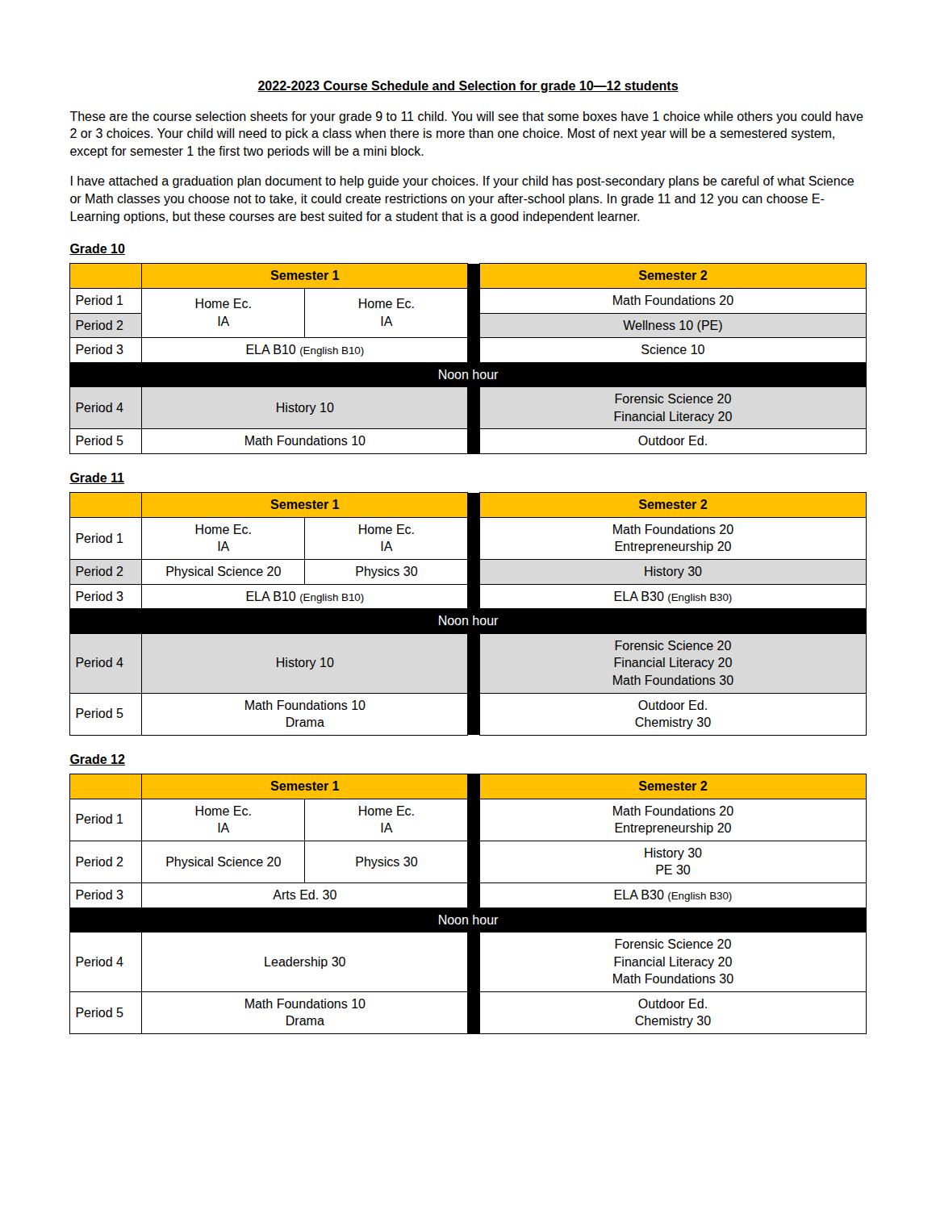2022-2023 Course Schedule and Selection for grade 10—12 students
These are the course selection sheets for your grade 9 to 11 child. You will see that some boxes have 1 choice while others you could have 2 or 3 choices. Your child will need to pick a class when there is more than one choice. Most of next year will be a semestered system, except for semester 1 the first two periods will be a mini block.
I have attached a graduation plan document to help guide your choices. If your child has post-secondary plans be careful of what Science or Math classes you choose not to take, it could create restrictions on your after-school plans. In grade 11 and 12 you can choose E-Learning options, but these courses are best suited for a student that is a good independent learner.
Grade 10
| | Semester 1 | | Semester 2 |
| Period 1 | Home Ec. IA | Home Ec. IA | | Math Foundations 20 |
| Period 2 | | Wellness 10 (PE) |
| Period 3 | ELA B10 (English B10) | | Science 10 |
| Noon hour |
| Period 4 | History 10 | | Forensic Science 20 Financial Literacy 20 |
| Period 5 | Math Foundations 10 | | Outdoor Ed. |
Grade 11
| | Semester 1 | | Semester 2 |
| Period 1 | Home Ec. IA | Home Ec. IA | | Math Foundations 20 Entrepreneurship 20 |
| Period 2 | Physical Science 20 | Physics 30 | | History 30 |
| Period 3 | ELA B10 (English B10) | | ELA B30 (English B30) |
| Noon hour |
| Period 4 | History 10 | | Forensic Science 20 Financial Literacy 20 Math Foundations 30 |
| Period 5 | Math Foundations 10 Drama | | Outdoor Ed. Chemistry 30 |
Grade 12
| | Semester 1 | | Semester 2 |
| Period 1 | Home Ec. IA | Home Ec. IA | | Math Foundations 20 Entrepreneurship 20 |
| Period 2 | Physical Science 20 | Physics 30 | | History 30 PE 30 |
| Period 3 | Arts Ed. 30 | | ELA B30 (English B30) |
| Noon hour |
| Period 4 | Leadership 30 | | Forensic Science 20 Financial Literacy 20 Math Foundations 30 |
| Period 5 | Math Foundations 10 Drama | | Outdoor Ed. Chemistry 30 |